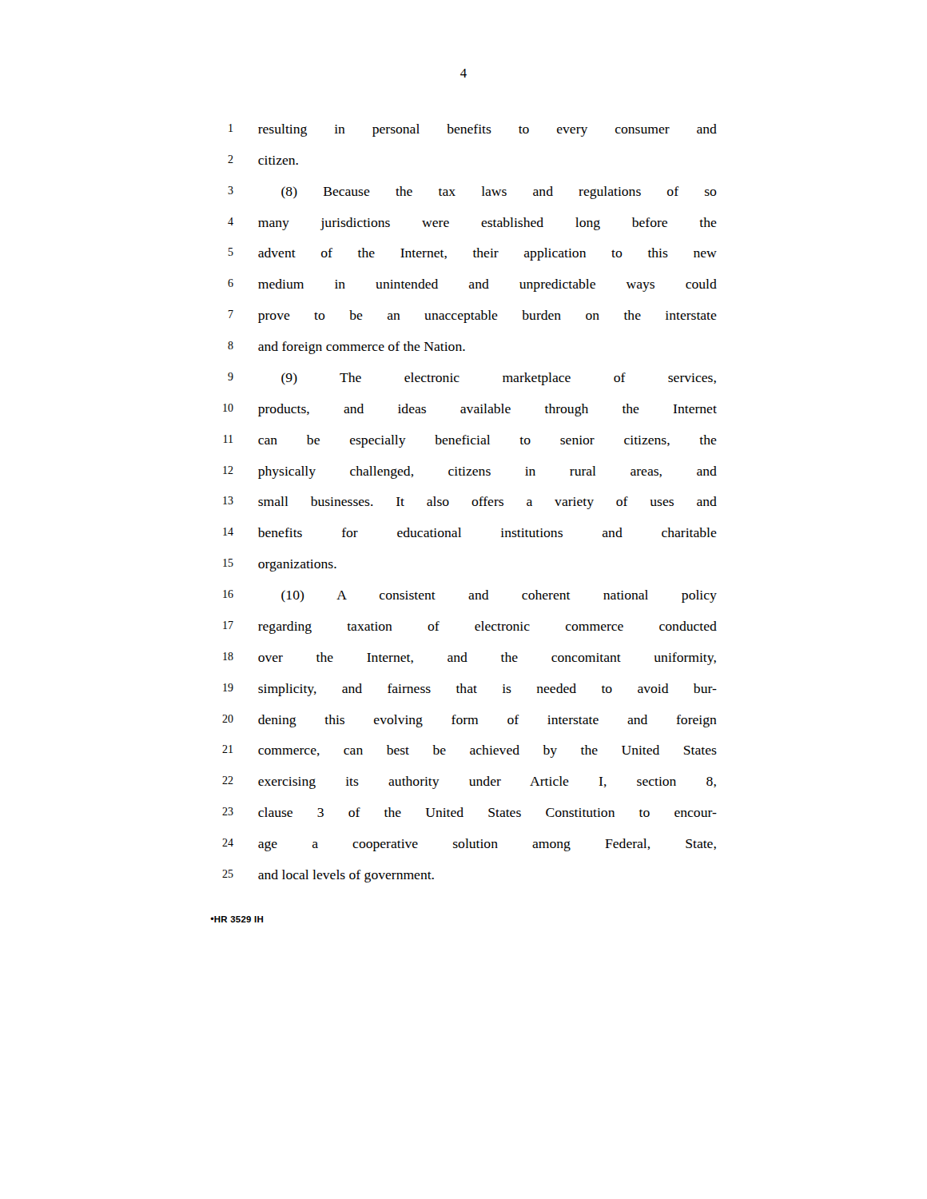4
resulting in personal benefits to every consumer and
citizen.
(8) Because the tax laws and regulations of so
many jurisdictions were established long before the
advent of the Internet, their application to this new
medium in unintended and unpredictable ways could
prove to be an unacceptable burden on the interstate
and foreign commerce of the Nation.
(9) The electronic marketplace of services,
products, and ideas available through the Internet
can be especially beneficial to senior citizens, the
physically challenged, citizens in rural areas, and
small businesses. It also offers a variety of uses and
benefits for educational institutions and charitable
organizations.
(10) A consistent and coherent national policy
regarding taxation of electronic commerce conducted
over the Internet, and the concomitant uniformity,
simplicity, and fairness that is needed to avoid bur-
dening this evolving form of interstate and foreign
commerce, can best be achieved by the United States
exercising its authority under Article I, section 8,
clause 3 of the United States Constitution to encour-
age a cooperative solution among Federal, State,
and local levels of government.
•HR 3529 IH